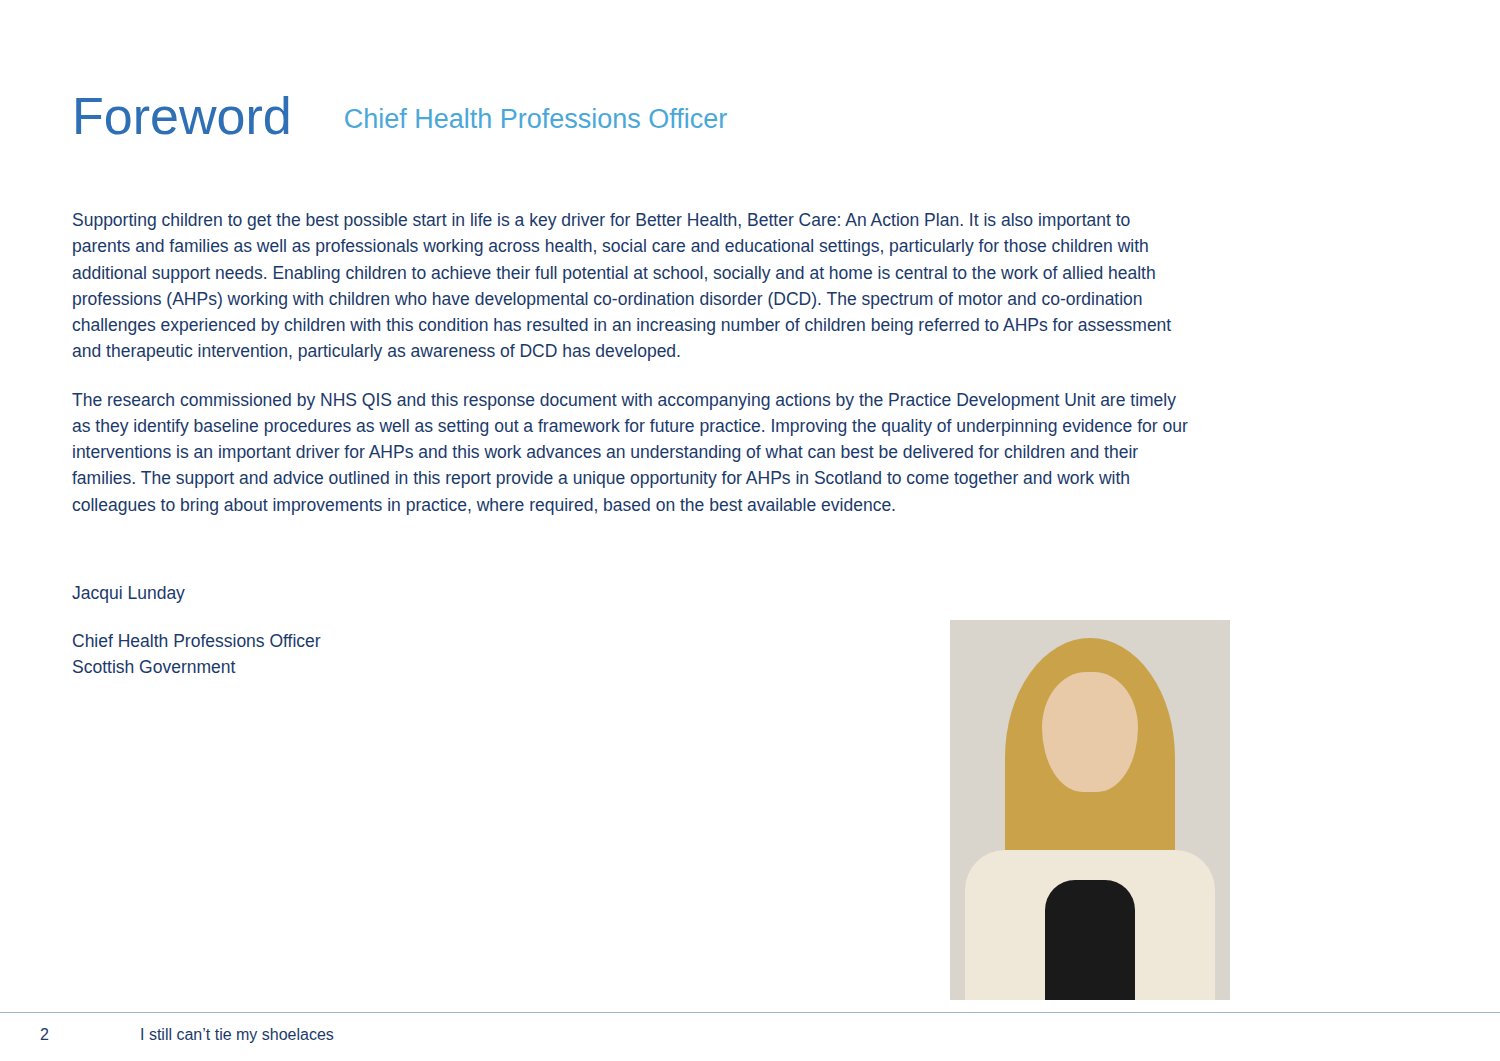Foreword
Chief Health Professions Officer
Supporting children to get the best possible start in life is a key driver for Better Health, Better Care: An Action Plan. It is also important to parents and families as well as professionals working across health, social care and educational settings, particularly for those children with additional support needs. Enabling children to achieve their full potential at school, socially and at home is central to the work of allied health professions (AHPs) working with children who have developmental co-ordination disorder (DCD). The spectrum of motor and co-ordination challenges experienced by children with this condition has resulted in an increasing number of children being referred to AHPs for assessment and therapeutic intervention, particularly as awareness of DCD has developed.
The research commissioned by NHS QIS and this response document with accompanying actions by the Practice Development Unit are timely as they identify baseline procedures as well as setting out a framework for future practice. Improving the quality of underpinning evidence for our interventions is an important driver for AHPs and this work advances an understanding of what can best be delivered for children and their families. The support and advice outlined in this report provide a unique opportunity for AHPs in Scotland to come together and work with colleagues to bring about improvements in practice, where required, based on the best available evidence.
Jacqui Lunday
Chief Health Professions Officer
Scottish Government
2 I still can’t tie my shoelaces